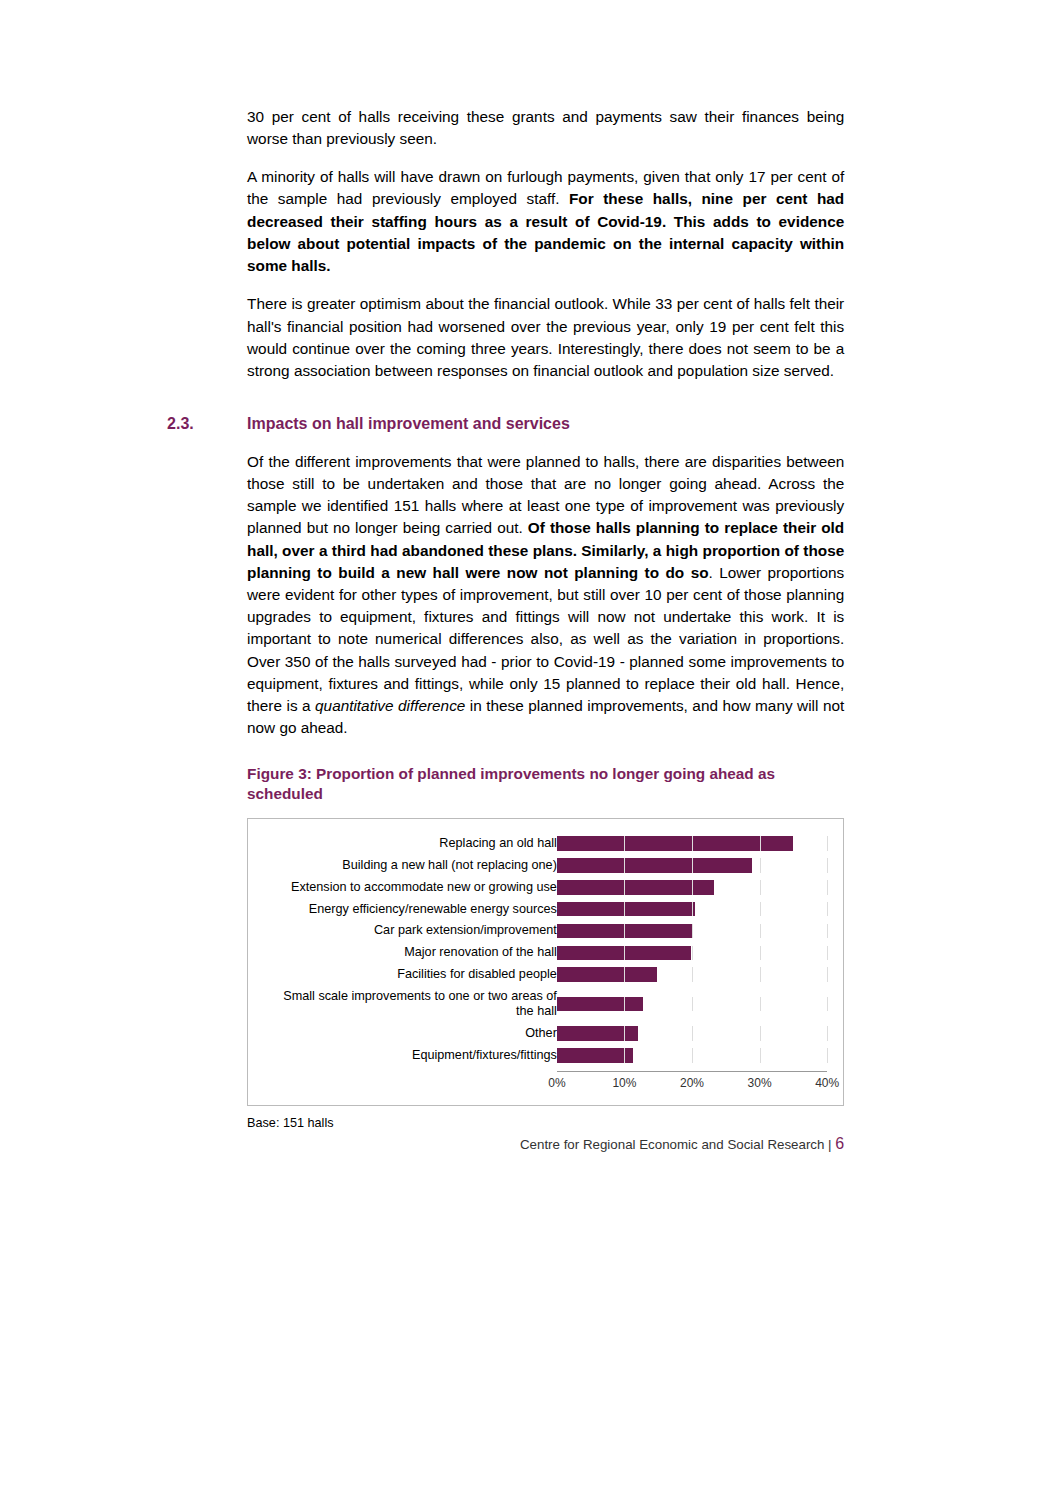30 per cent of halls receiving these grants and payments saw their finances being worse than previously seen.
A minority of halls will have drawn on furlough payments, given that only 17 per cent of the sample had previously employed staff. For these halls, nine per cent had decreased their staffing hours as a result of Covid-19. This adds to evidence below about potential impacts of the pandemic on the internal capacity within some halls.
There is greater optimism about the financial outlook. While 33 per cent of halls felt their hall's financial position had worsened over the previous year, only 19 per cent felt this would continue over the coming three years. Interestingly, there does not seem to be a strong association between responses on financial outlook and population size served.
2.3. Impacts on hall improvement and services
Of the different improvements that were planned to halls, there are disparities between those still to be undertaken and those that are no longer going ahead. Across the sample we identified 151 halls where at least one type of improvement was previously planned but no longer being carried out. Of those halls planning to replace their old hall, over a third had abandoned these plans. Similarly, a high proportion of those planning to build a new hall were now not planning to do so. Lower proportions were evident for other types of improvement, but still over 10 per cent of those planning upgrades to equipment, fixtures and fittings will now not undertake this work. It is important to note numerical differences also, as well as the variation in proportions. Over 350 of the halls surveyed had - prior to Covid-19 - planned some improvements to equipment, fixtures and fittings, while only 15 planned to replace their old hall. Hence, there is a quantitative difference in these planned improvements, and how many will not now go ahead.
Figure 3: Proportion of planned improvements no longer going ahead as scheduled
| Replacing an old hall | |
| Building a new hall (not replacing one) | |
| Extension to accommodate new or growing use | |
| Energy efficiency/renewable energy sources | |
| Car park extension/improvement | |
| Major renovation of the hall | |
| Facilities for disabled people | |
| Small scale improvements to one or two areas of the hall | |
| Other | |
| Equipment/fixtures/fittings | |
| | 0% 10% 20% 30% 40% |
Base: 151 halls
Centre for Regional Economic and Social Research | 6